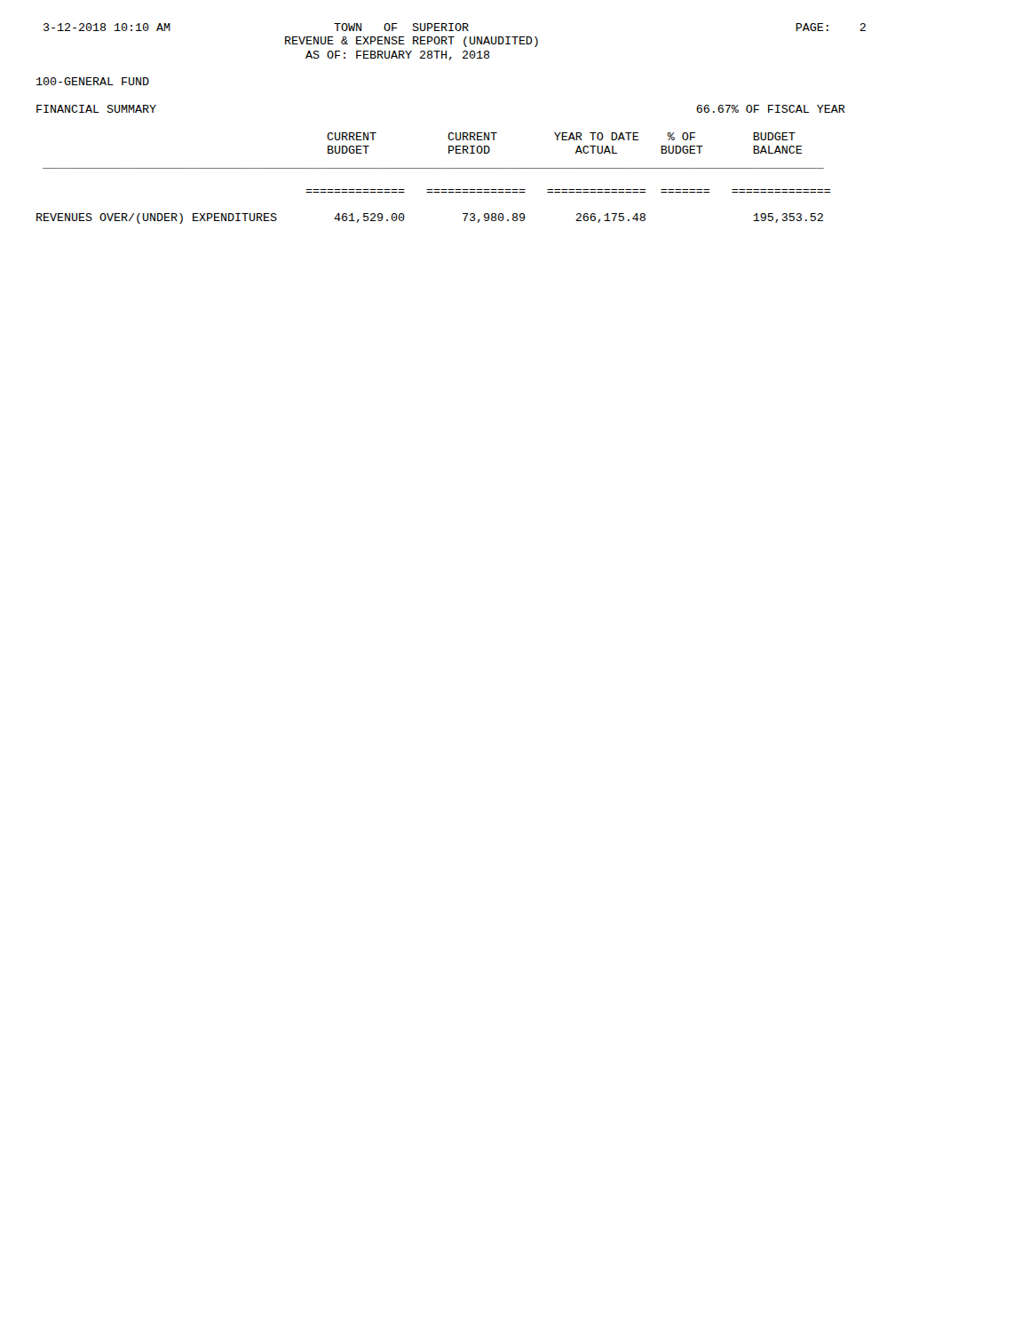Town of Superior — Revenue & Expense Report (Unaudited), as of February 28th, 2018 — 100-General Fund, Financial Summary, Page 2
 3-12-2018 10:10 AM                       TOWN   OF  SUPERIOR                                              PAGE:    2
                                   REVENUE & EXPENSE REPORT (UNAUDITED)
                                      AS OF: FEBRUARY 28TH, 2018

100-GENERAL FUND

FINANCIAL SUMMARY                                                                            66.67% OF FISCAL YEAR

                                         CURRENT          CURRENT        YEAR TO DATE    % OF        BUDGET
                                         BUDGET           PERIOD            ACTUAL      BUDGET       BALANCE
 ______________________________________________________________________________________________________________

                                      ==============   ==============   ==============  =======   ==============

REVENUES OVER/(UNDER) EXPENDITURES        461,529.00        73,980.89       266,175.48               195,353.52